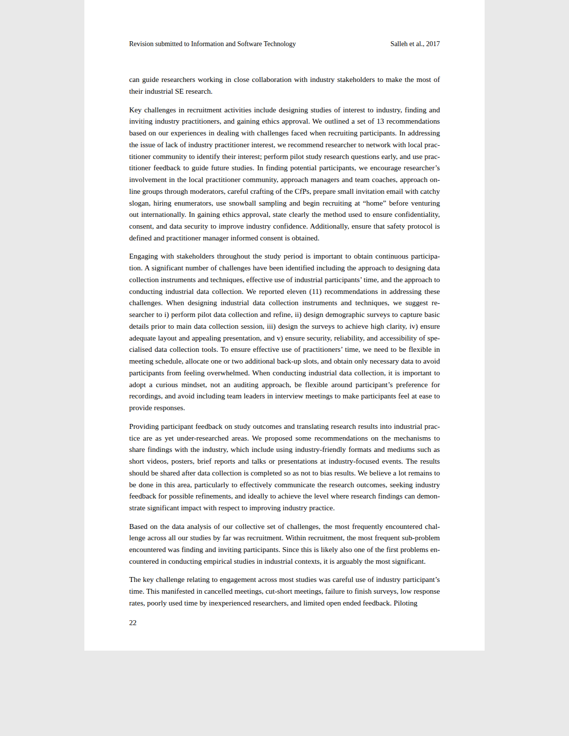Revision submitted to Information and Software Technology Salleh et al., 2017
can guide researchers working in close collaboration with industry stakeholders to make the most of their industrial SE research.
Key challenges in recruitment activities include designing studies of interest to industry, finding and inviting industry practitioners, and gaining ethics approval. We outlined a set of 13 recommendations based on our experiences in dealing with challenges faced when recruiting participants. In addressing the issue of lack of industry practitioner interest, we recommend researcher to network with local practitioner community to identify their interest; perform pilot study research questions early, and use practitioner feedback to guide future studies. In finding potential participants, we encourage researcher’s involvement in the local practitioner community, approach managers and team coaches, approach online groups through moderators, careful crafting of the CfPs, prepare small invitation email with catchy slogan, hiring enumerators, use snowball sampling and begin recruiting at “home” before venturing out internationally. In gaining ethics approval, state clearly the method used to ensure confidentiality, consent, and data security to improve industry confidence. Additionally, ensure that safety protocol is defined and practitioner manager informed consent is obtained.
Engaging with stakeholders throughout the study period is important to obtain continuous participation. A significant number of challenges have been identified including the approach to designing data collection instruments and techniques, effective use of industrial participants’ time, and the approach to conducting industrial data collection. We reported eleven (11) recommendations in addressing these challenges. When designing industrial data collection instruments and techniques, we suggest researcher to i) perform pilot data collection and refine, ii) design demographic surveys to capture basic details prior to main data collection session, iii) design the surveys to achieve high clarity, iv) ensure adequate layout and appealing presentation, and v) ensure security, reliability, and accessibility of specialised data collection tools. To ensure effective use of practitioners’ time, we need to be flexible in meeting schedule, allocate one or two additional back-up slots, and obtain only necessary data to avoid participants from feeling overwhelmed. When conducting industrial data collection, it is important to adopt a curious mindset, not an auditing approach, be flexible around participant’s preference for recordings, and avoid including team leaders in interview meetings to make participants feel at ease to provide responses.
Providing participant feedback on study outcomes and translating research results into industrial practice are as yet under-researched areas. We proposed some recommendations on the mechanisms to share findings with the industry, which include using industry-friendly formats and mediums such as short videos, posters, brief reports and talks or presentations at industry-focused events. The results should be shared after data collection is completed so as not to bias results. We believe a lot remains to be done in this area, particularly to effectively communicate the research outcomes, seeking industry feedback for possible refinements, and ideally to achieve the level where research findings can demonstrate significant impact with respect to improving industry practice.
Based on the data analysis of our collective set of challenges, the most frequently encountered challenge across all our studies by far was recruitment. Within recruitment, the most frequent sub-problem encountered was finding and inviting participants. Since this is likely also one of the first problems encountered in conducting empirical studies in industrial contexts, it is arguably the most significant.
The key challenge relating to engagement across most studies was careful use of industry participant’s time. This manifested in cancelled meetings, cut-short meetings, failure to finish surveys, low response rates, poorly used time by inexperienced researchers, and limited open ended feedback. Piloting
22